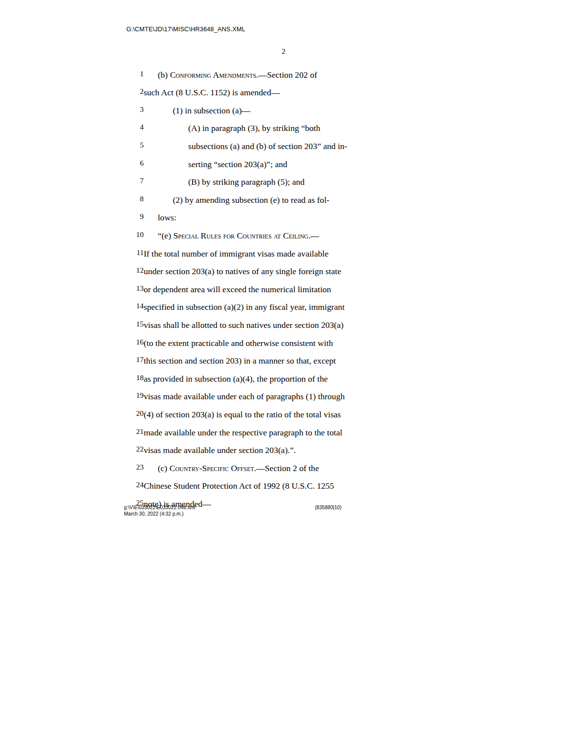G:\CMTE\JD\17\MISC\HR3648_ANS.XML
2
| 1 | (b) Conforming Amendments. —Section 202 of |
| 2 | such Act (8 U.S.C. 1152) is amended— |
| 3 | (1) in subsection (a)— |
| 4 | (A) in paragraph (3), by striking “both |
| 5 | subsections (a) and (b) of section 203” and in- |
| 6 | serting “section 203(a)”; and |
| 7 | (B) by striking paragraph (5); and |
| 8 | (2) by amending subsection (e) to read as fol- |
| 9 | lows: |
| 10 | “(e) Special Rules for Countries at Ceiling. — |
| 11 | If the total number of immigrant visas made available |
| 12 | under section 203(a) to natives of any single foreign state |
| 13 | or dependent area will exceed the numerical limitation |
| 14 | specified in subsection (a)(2) in any fiscal year, immigrant |
| 15 | visas shall be allotted to such natives under section 203(a) |
| 16 | (to the extent practicable and otherwise consistent with |
| 17 | this section and section 203) in a manner so that, except |
| 18 | as provided in subsection (a)(4), the proportion of the |
| 19 | visas made available under each of paragraphs (1) through |
| 20 | (4) of section 203(a) is equal to the ratio of the total visas |
| 21 | made available under the respective paragraph to the total |
| 22 | visas made available under section 203(a).”. |
| 23 | (c) Country-Specific Offset. —Section 2 of the |
| 24 | Chinese Student Protection Act of 1992 (8 U.S.C. 1255 |
| 25 | note) is amended— |
g:\V\E\033022\E033022.048.xml (835880|10)
March 30, 2022 (4:32 p.m.)